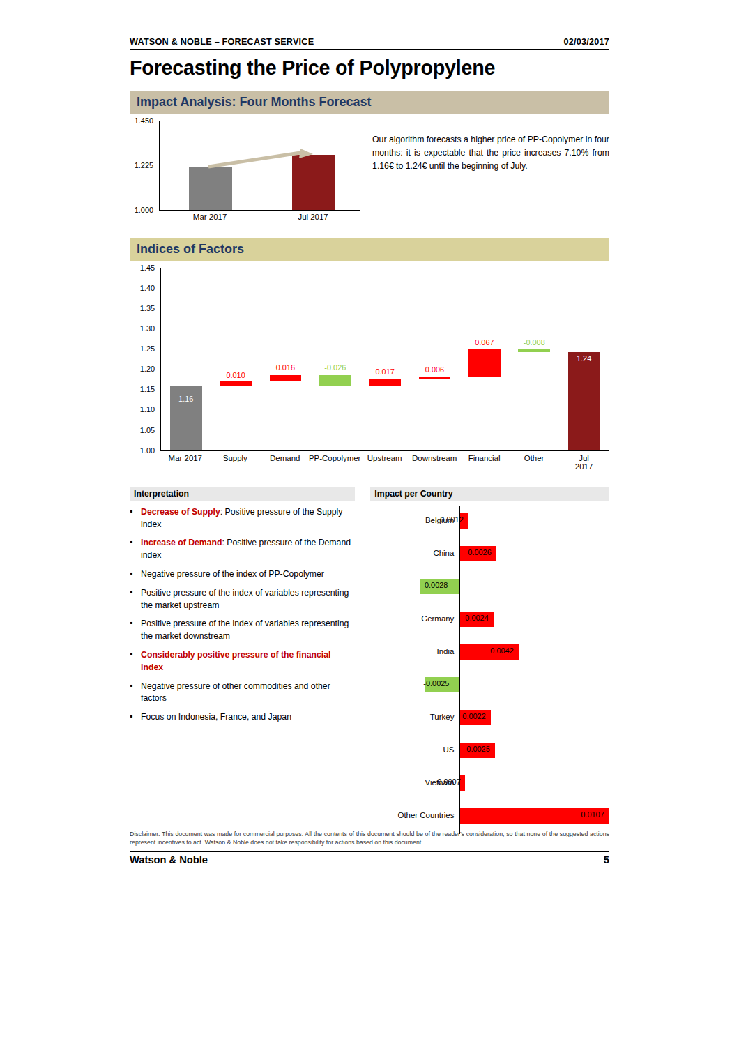Watson & Noble – Forecast Service
02/03/2017
Forecasting the Price of Polypropylene
Impact Analysis: Four Months Forecast
1.450 1.225 1.000
Mar 2017 Jul 2017
Our algorithm forecasts a higher price of PP-Copolymer in four months: it is expectable that the price increases 7.10% from 1.16€ to 1.24€ until the beginning of July.
Indices of Factors
1.45 1.40 1.35 1.30 1.25 1.20 1.15 1.10 1.05 1.00
1.16
0.010
0.016
-0.026
0.017
0.006
0.067
-0.008
1.24
Mar 2017 Supply Demand PP-Copolymer Upstream Downstream Financial Other Jul 2017
Interpretation
Decrease of Supply: Positive pressure of the Supply index
Increase of Demand: Positive pressure of the Demand index
Negative pressure of the index of PP-Copolymer
Positive pressure of the index of variables representing the market upstream
Positive pressure of the index of variables representing the market downstream
Considerably positive pressure of the financial index
Negative pressure of other commodities and other factors
Focus on Indonesia, France, and Japan
Impact per Country
Belgium
0.0012
China
0.0026
Euro
-0.0028
Germany
0.0024
India
0.0042
Italy
-0.0025
Turkey
0.0022
US
0.0025
Vietnam
0.0007
Other Countries
0.0107
Disclaimer: This document was made for commercial purposes. All the contents of this document should be of the reader's consideration, so that none of the suggested actions represent incentives to act. Watson & Noble does not take responsibility for actions based on this document.
Watson & Noble
5